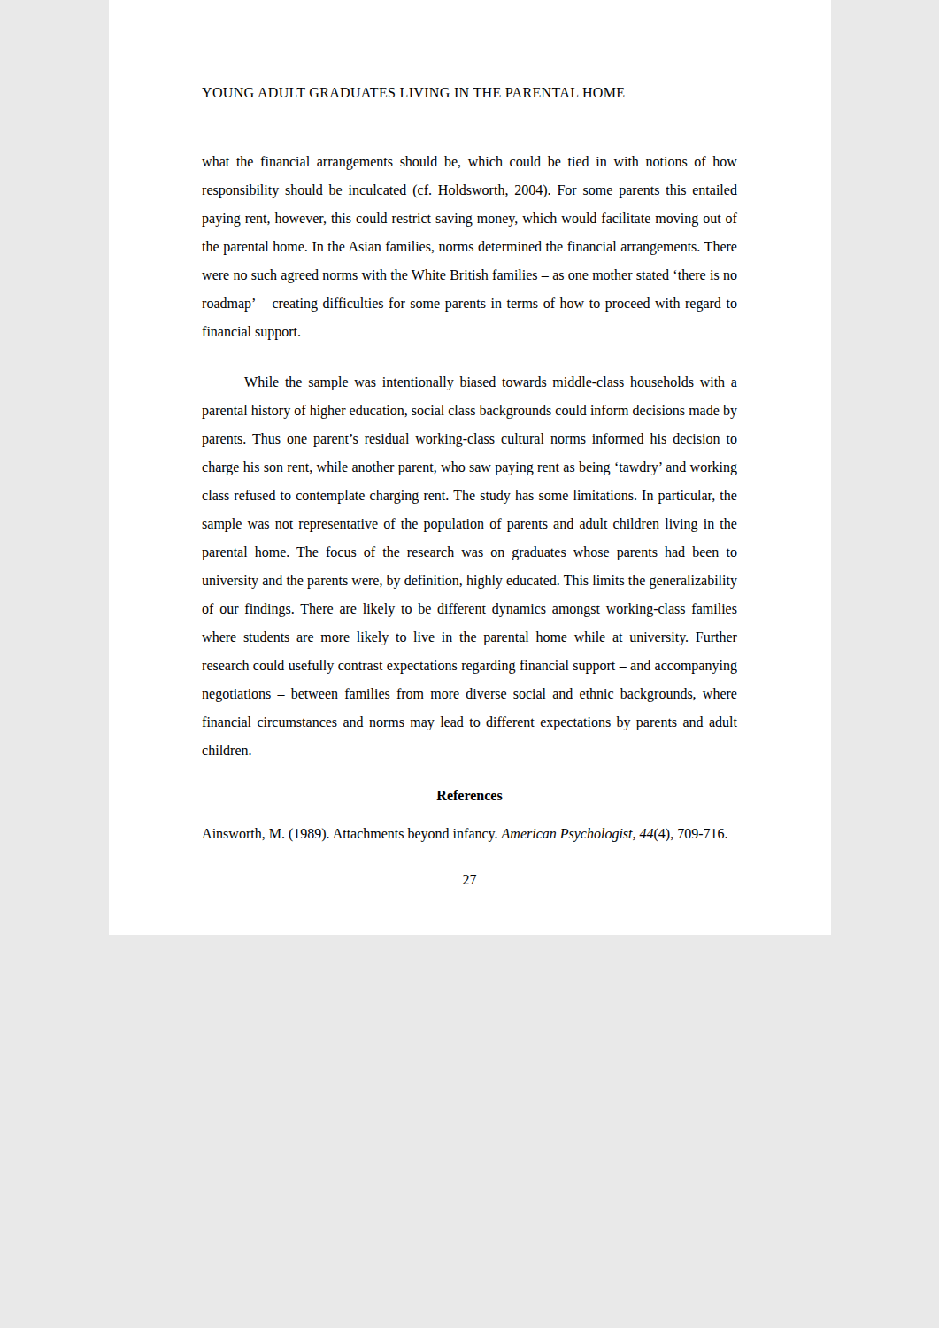YOUNG ADULT GRADUATES LIVING IN THE PARENTAL HOME
what the financial arrangements should be, which could be tied in with notions of how responsibility should be inculcated (cf. Holdsworth, 2004). For some parents this entailed paying rent, however, this could restrict saving money, which would facilitate moving out of the parental home. In the Asian families, norms determined the financial arrangements. There were no such agreed norms with the White British families – as one mother stated ‘there is no roadmap’ – creating difficulties for some parents in terms of how to proceed with regard to financial support.
While the sample was intentionally biased towards middle-class households with a parental history of higher education, social class backgrounds could inform decisions made by parents. Thus one parent’s residual working-class cultural norms informed his decision to charge his son rent, while another parent, who saw paying rent as being ‘tawdry’ and working class refused to contemplate charging rent. The study has some limitations. In particular, the sample was not representative of the population of parents and adult children living in the parental home. The focus of the research was on graduates whose parents had been to university and the parents were, by definition, highly educated. This limits the generalizability of our findings. There are likely to be different dynamics amongst working-class families where students are more likely to live in the parental home while at university. Further research could usefully contrast expectations regarding financial support – and accompanying negotiations – between families from more diverse social and ethnic backgrounds, where financial circumstances and norms may lead to different expectations by parents and adult children.
References
Ainsworth, M. (1989). Attachments beyond infancy. American Psychologist, 44(4), 709-716.
27